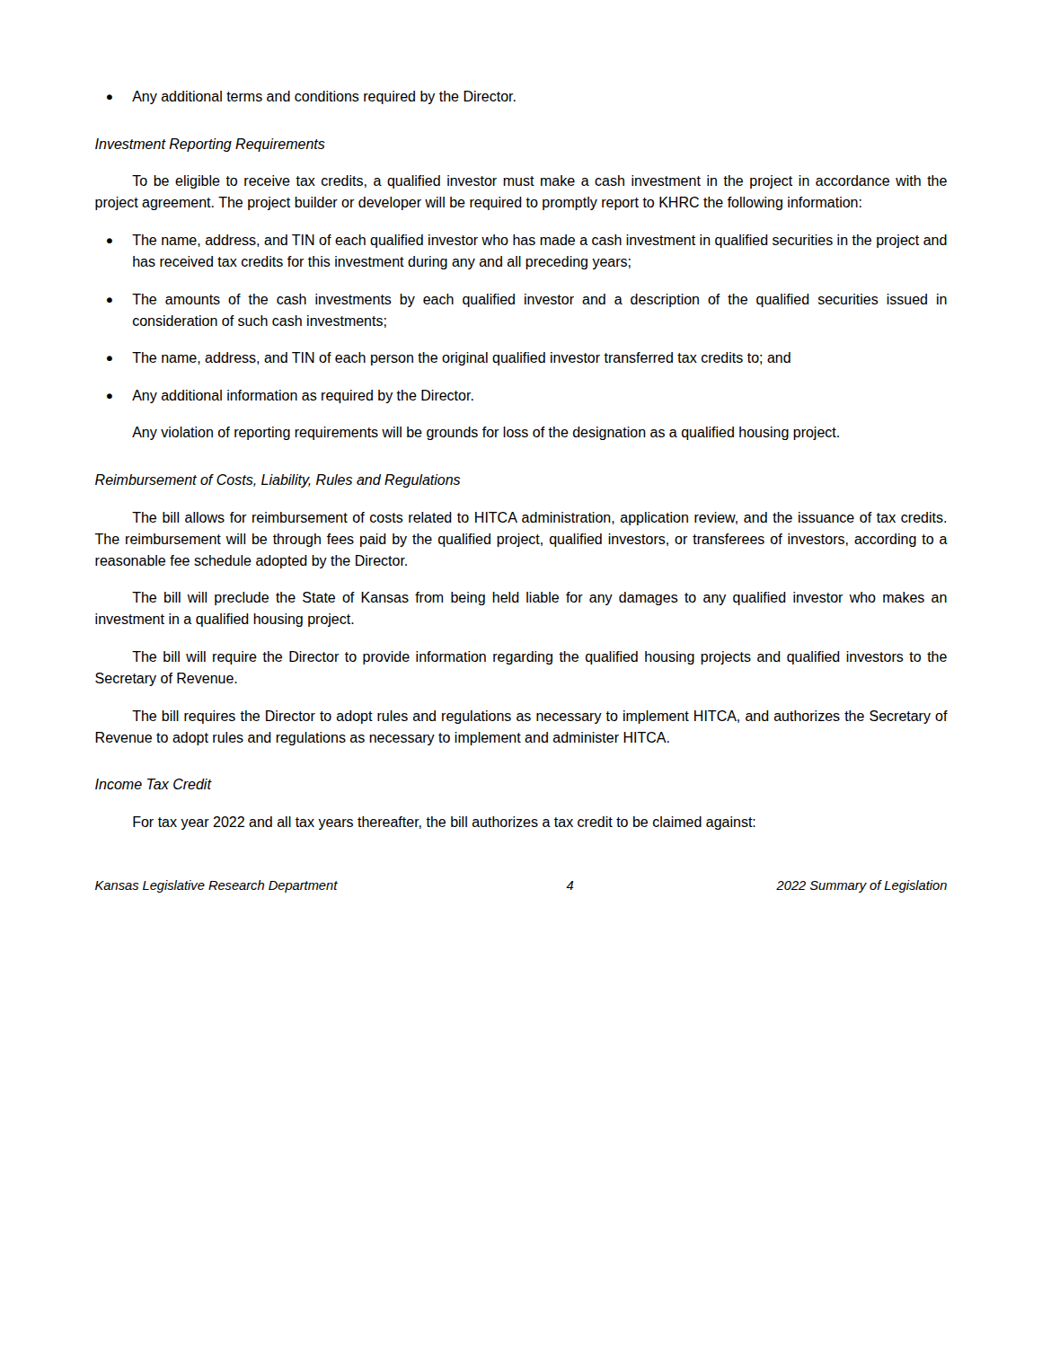Any additional terms and conditions required by the Director.
Investment Reporting Requirements
To be eligible to receive tax credits, a qualified investor must make a cash investment in the project in accordance with the project agreement. The project builder or developer will be required to promptly report to KHRC the following information:
The name, address, and TIN of each qualified investor who has made a cash investment in qualified securities in the project and has received tax credits for this investment during any and all preceding years;
The amounts of the cash investments by each qualified investor and a description of the qualified securities issued in consideration of such cash investments;
The name, address, and TIN of each person the original qualified investor transferred tax credits to; and
Any additional information as required by the Director.
Any violation of reporting requirements will be grounds for loss of the designation as a qualified housing project.
Reimbursement of Costs, Liability, Rules and Regulations
The bill allows for reimbursement of costs related to HITCA administration, application review, and the issuance of tax credits. The reimbursement will be through fees paid by the qualified project, qualified investors, or transferees of investors, according to a reasonable fee schedule adopted by the Director.
The bill will preclude the State of Kansas from being held liable for any damages to any qualified investor who makes an investment in a qualified housing project.
The bill will require the Director to provide information regarding the qualified housing projects and qualified investors to the Secretary of Revenue.
The bill requires the Director to adopt rules and regulations as necessary to implement HITCA, and authorizes the Secretary of Revenue to adopt rules and regulations as necessary to implement and administer HITCA.
Income Tax Credit
For tax year 2022 and all tax years thereafter, the bill authorizes a tax credit to be claimed against:
Kansas Legislative Research Department 4 2022 Summary of Legislation